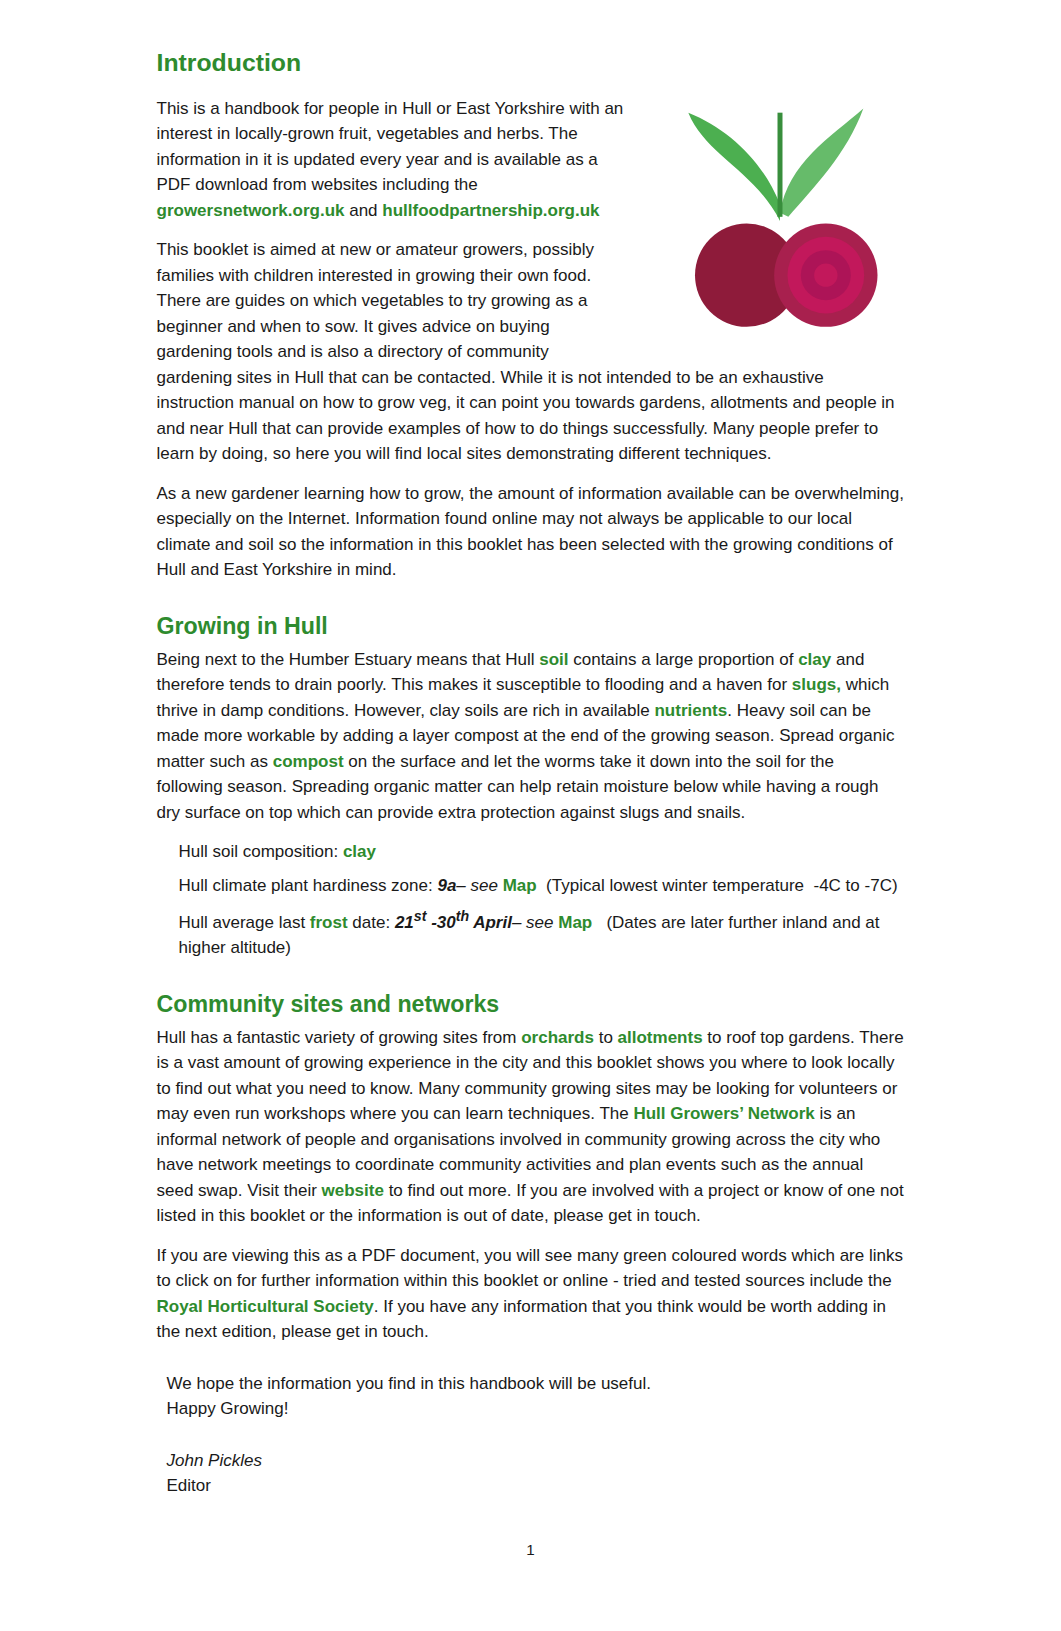Introduction
This is a handbook for people in Hull or East Yorkshire with an interest in locally-grown fruit, vegetables and herbs. The information in it is updated every year and is available as a PDF download from websites including the growersnetwork.org.uk and hullfoodpartnership.org.uk
This booklet is aimed at new or amateur growers, possibly families with children interested in growing their own food. There are guides on which vegetables to try growing as a beginner and when to sow. It gives advice on buying gardening tools and is also a directory of community gardening sites in Hull that can be contacted. While it is not intended to be an exhaustive instruction manual on how to grow veg, it can point you towards gardens, allotments and people in and near Hull that can provide examples of how to do things successfully. Many people prefer to learn by doing, so here you will find local sites demonstrating different techniques.
As a new gardener learning how to grow, the amount of information available can be overwhelming, especially on the Internet. Information found online may not always be applicable to our local climate and soil so the information in this booklet has been selected with the growing conditions of Hull and East Yorkshire in mind.
Growing in Hull
Being next to the Humber Estuary means that Hull soil contains a large proportion of clay and therefore tends to drain poorly. This makes it susceptible to flooding and a haven for slugs, which thrive in damp conditions. However, clay soils are rich in available nutrients. Heavy soil can be made more workable by adding a layer compost at the end of the growing season. Spread organic matter such as compost on the surface and let the worms take it down into the soil for the following season. Spreading organic matter can help retain moisture below while having a rough dry surface on top which can provide extra protection against slugs and snails.
Hull soil composition: clay
Hull climate plant hardiness zone: 9a– see Map (Typical lowest winter temperature -4C to -7C)
Hull average last frost date: 21st -30th April– see Map (Dates are later further inland and at higher altitude)
Community sites and networks
Hull has a fantastic variety of growing sites from orchards to allotments to roof top gardens. There is a vast amount of growing experience in the city and this booklet shows you where to look locally to find out what you need to know. Many community growing sites may be looking for volunteers or may even run workshops where you can learn techniques. The Hull Growers’ Network is an informal network of people and organisations involved in community growing across the city who have network meetings to coordinate community activities and plan events such as the annual seed swap. Visit their website to find out more. If you are involved with a project or know of one not listed in this booklet or the information is out of date, please get in touch.
If you are viewing this as a PDF document, you will see many green coloured words which are links to click on for further information within this booklet or online - tried and tested sources include the Royal Horticultural Society. If you have any information that you think would be worth adding in the next edition, please get in touch.
We hope the information you find in this handbook will be useful.
Happy Growing!
John Pickles
Editor
1